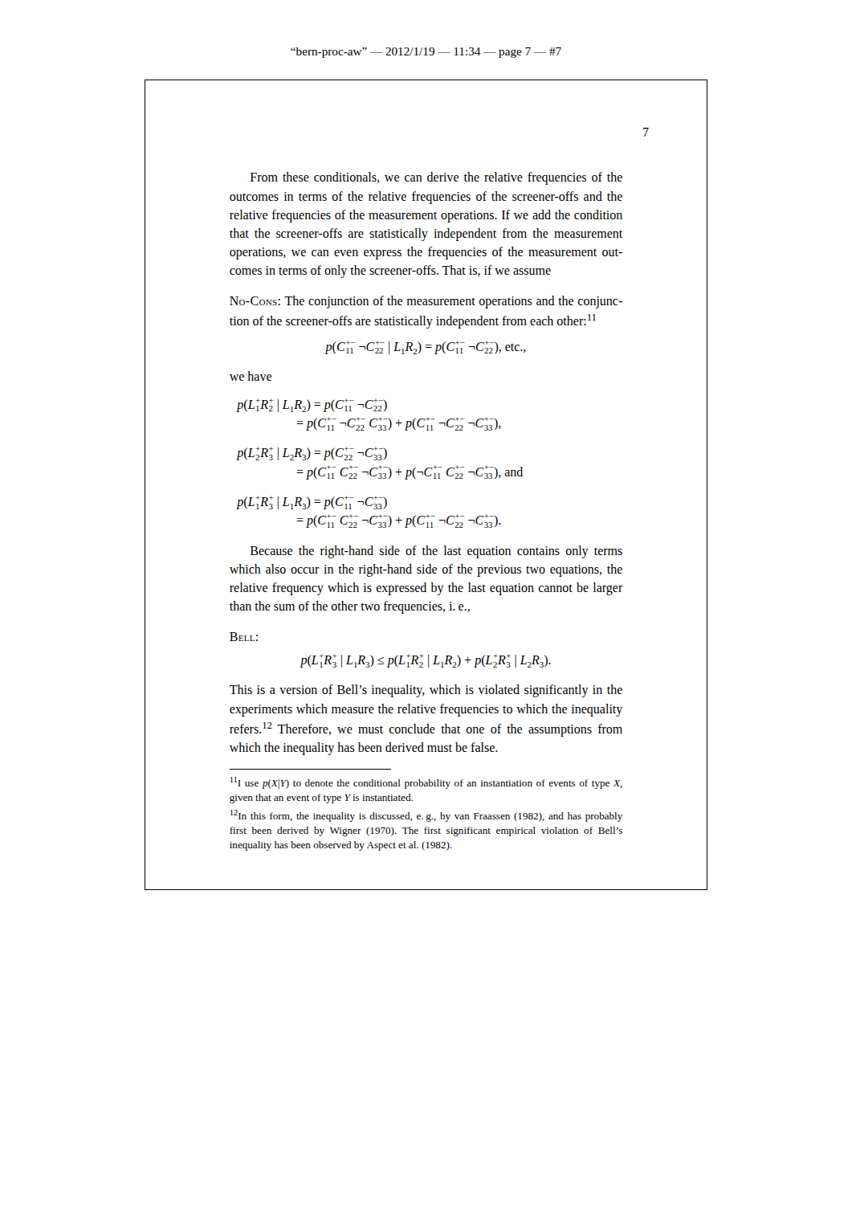“bern-proc-aw” — 2012/1/19 — 11:34 — page 7 — #7
7
From these conditionals, we can derive the relative frequencies of the outcomes in terms of the relative frequencies of the screener-offs and the relative frequencies of the measurement operations. If we add the condition that the screener-offs are statistically independent from the measurement operations, we can even express the frequencies of the measurement outcomes in terms of only the screener-offs. That is, if we assume
No-Cons: The conjunction of the measurement operations and the conjunction of the screener-offs are statistically independent from each other:11
p(C+−11 ¬C+−22 | L1R2) = p(C+−11 ¬C+−22), etc.,
we have
p(L+1 R+2 | L1R2) = p(C+−11 ¬C+−22)
= p(C+−11 ¬C+−22 C+−33) + p(C+−11 ¬C+−22 ¬C+−33),
p(L+2 R+3 | L2R3) = p(C+−22 ¬C+−33)
= p(C+−11 C+−22 ¬C+−33) + p(¬C+−11 C+−22 ¬C+−33), and
p(L+1 R+3 | L1R3) = p(C+−11 ¬C+−33)
= p(C+−11 C+−22 ¬C+−33) + p(C+−11 ¬C+−22 ¬C+−33).
Because the right-hand side of the last equation contains only terms which also occur in the right-hand side of the previous two equations, the relative frequency which is expressed by the last equation cannot be larger than the sum of the other two frequencies, i. e.,
Bell:
p(L+1 R+3 | L1R3) ≤ p(L+1 R+2 | L1R2) + p(L+2 R+3 | L2R3).
This is a version of Bell’s inequality, which is violated significantly in the experiments which measure the relative frequencies to which the inequality refers.12 Therefore, we must conclude that one of the assumptions from which the inequality has been derived must be false.
11 I use p(X|Y) to denote the conditional probability of an instantiation of events of type X, given that an event of type Y is instantiated.
12 In this form, the inequality is discussed, e. g., by van Fraassen (1982), and has probably first been derived by Wigner (1970). The first significant empirical violation of Bell’s inequality has been observed by Aspect et al. (1982).